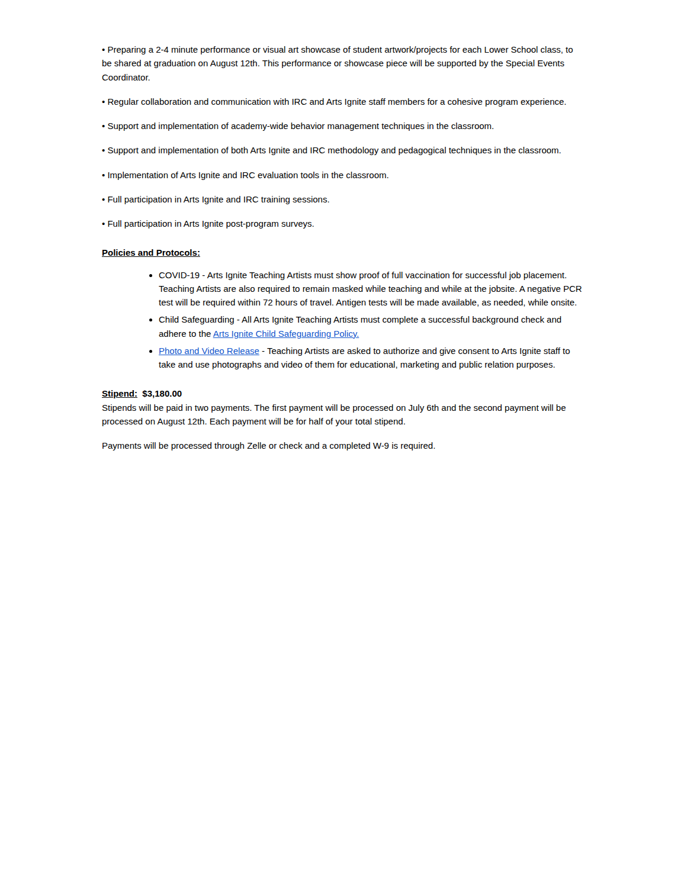• Preparing a 2-4 minute performance or visual art showcase of student artwork/projects for each Lower School class, to be shared at graduation on August 12th. This performance or showcase piece will be supported by the Special Events Coordinator.
• Regular collaboration and communication with IRC and Arts Ignite staff members for a cohesive program experience.
• Support and implementation of academy-wide behavior management techniques in the classroom.
• Support and implementation of both Arts Ignite and IRC methodology and pedagogical techniques in the classroom.
• Implementation of Arts Ignite and IRC evaluation tools in the classroom.
• Full participation in Arts Ignite and IRC training sessions.
• Full participation in Arts Ignite post-program surveys.
Policies and Protocols:
COVID-19 - Arts Ignite Teaching Artists must show proof of full vaccination for successful job placement. Teaching Artists are also required to remain masked while teaching and while at the jobsite. A negative PCR test will be required within 72 hours of travel. Antigen tests will be made available, as needed, while onsite.
Child Safeguarding - All Arts Ignite Teaching Artists must complete a successful background check and adhere to the Arts Ignite Child Safeguarding Policy.
Photo and Video Release - Teaching Artists are asked to authorize and give consent to Arts Ignite staff to take and use photographs and video of them for educational, marketing and public relation purposes.
Stipend: $3,180.00
Stipends will be paid in two payments. The first payment will be processed on July 6th and the second payment will be processed on August 12th. Each payment will be for half of your total stipend.
Payments will be processed through Zelle or check and a completed W-9 is required.